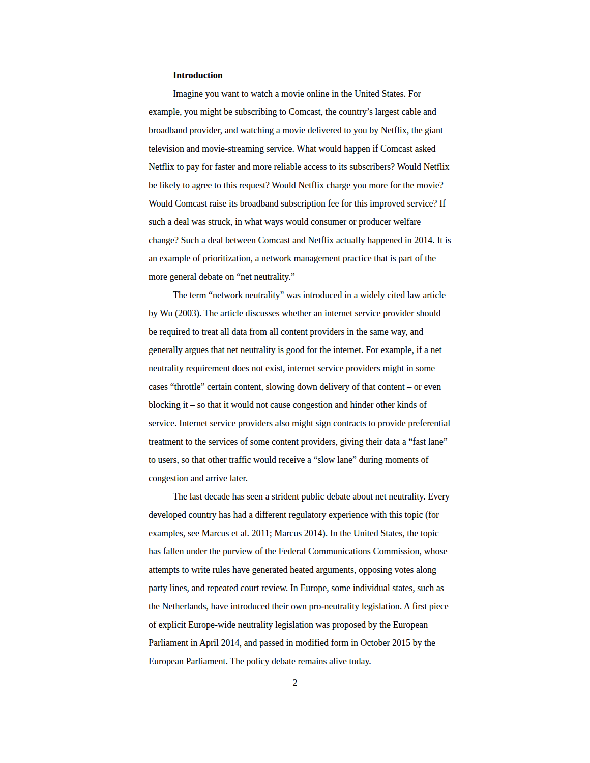Introduction
Imagine you want to watch a movie online in the United States. For example, you might be subscribing to Comcast, the country’s largest cable and broadband provider, and watching a movie delivered to you by Netflix, the giant television and movie-streaming service. What would happen if Comcast asked Netflix to pay for faster and more reliable access to its subscribers? Would Netflix be likely to agree to this request? Would Netflix charge you more for the movie? Would Comcast raise its broadband subscription fee for this improved service? If such a deal was struck, in what ways would consumer or producer welfare change? Such a deal between Comcast and Netflix actually happened in 2014. It is an example of prioritization, a network management practice that is part of the more general debate on “net neutrality.”
The term “network neutrality” was introduced in a widely cited law article by Wu (2003). The article discusses whether an internet service provider should be required to treat all data from all content providers in the same way, and generally argues that net neutrality is good for the internet. For example, if a net neutrality requirement does not exist, internet service providers might in some cases “throttle” certain content, slowing down delivery of that content – or even blocking it – so that it would not cause congestion and hinder other kinds of service. Internet service providers also might sign contracts to provide preferential treatment to the services of some content providers, giving their data a “fast lane” to users, so that other traffic would receive a “slow lane” during moments of congestion and arrive later.
The last decade has seen a strident public debate about net neutrality. Every developed country has had a different regulatory experience with this topic (for examples, see Marcus et al. 2011; Marcus 2014). In the United States, the topic has fallen under the purview of the Federal Communications Commission, whose attempts to write rules have generated heated arguments, opposing votes along party lines, and repeated court review. In Europe, some individual states, such as the Netherlands, have introduced their own pro-neutrality legislation. A first piece of explicit Europe-wide neutrality legislation was proposed by the European Parliament in April 2014, and passed in modified form in October 2015 by the European Parliament. The policy debate remains alive today.
2